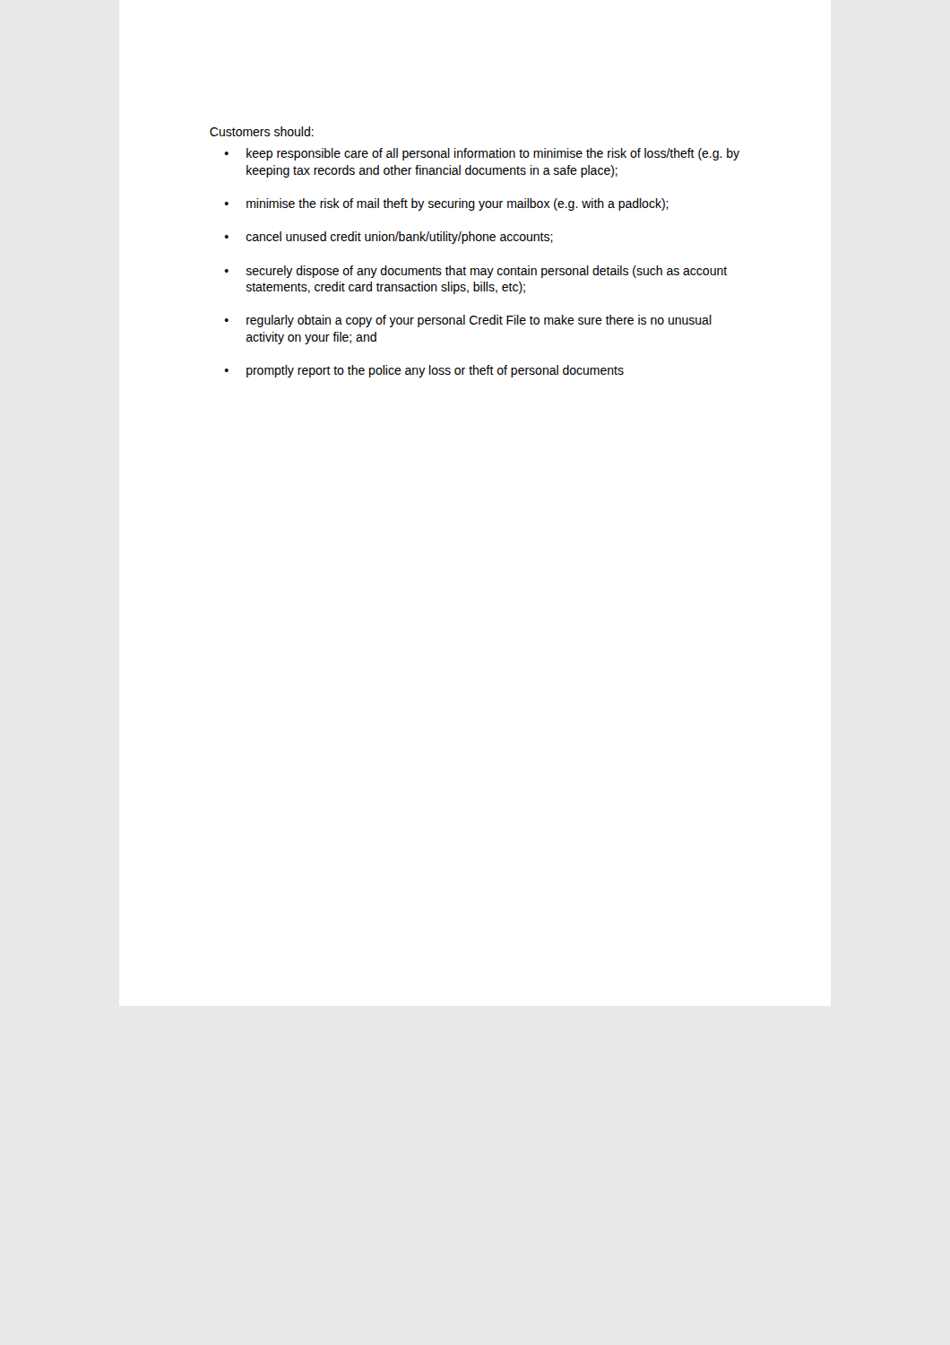Customers should:
keep responsible care of all personal information to minimise the risk of loss/theft (e.g. by keeping tax records and other financial documents in a safe place);
minimise the risk of mail theft by securing your mailbox (e.g. with a padlock);
cancel unused credit union/bank/utility/phone accounts;
securely dispose of any documents that may contain personal details (such as account statements, credit card transaction slips, bills, etc);
regularly obtain a copy of your personal Credit File to make sure there is no unusual activity on your file; and
promptly report to the police any loss or theft of personal documents